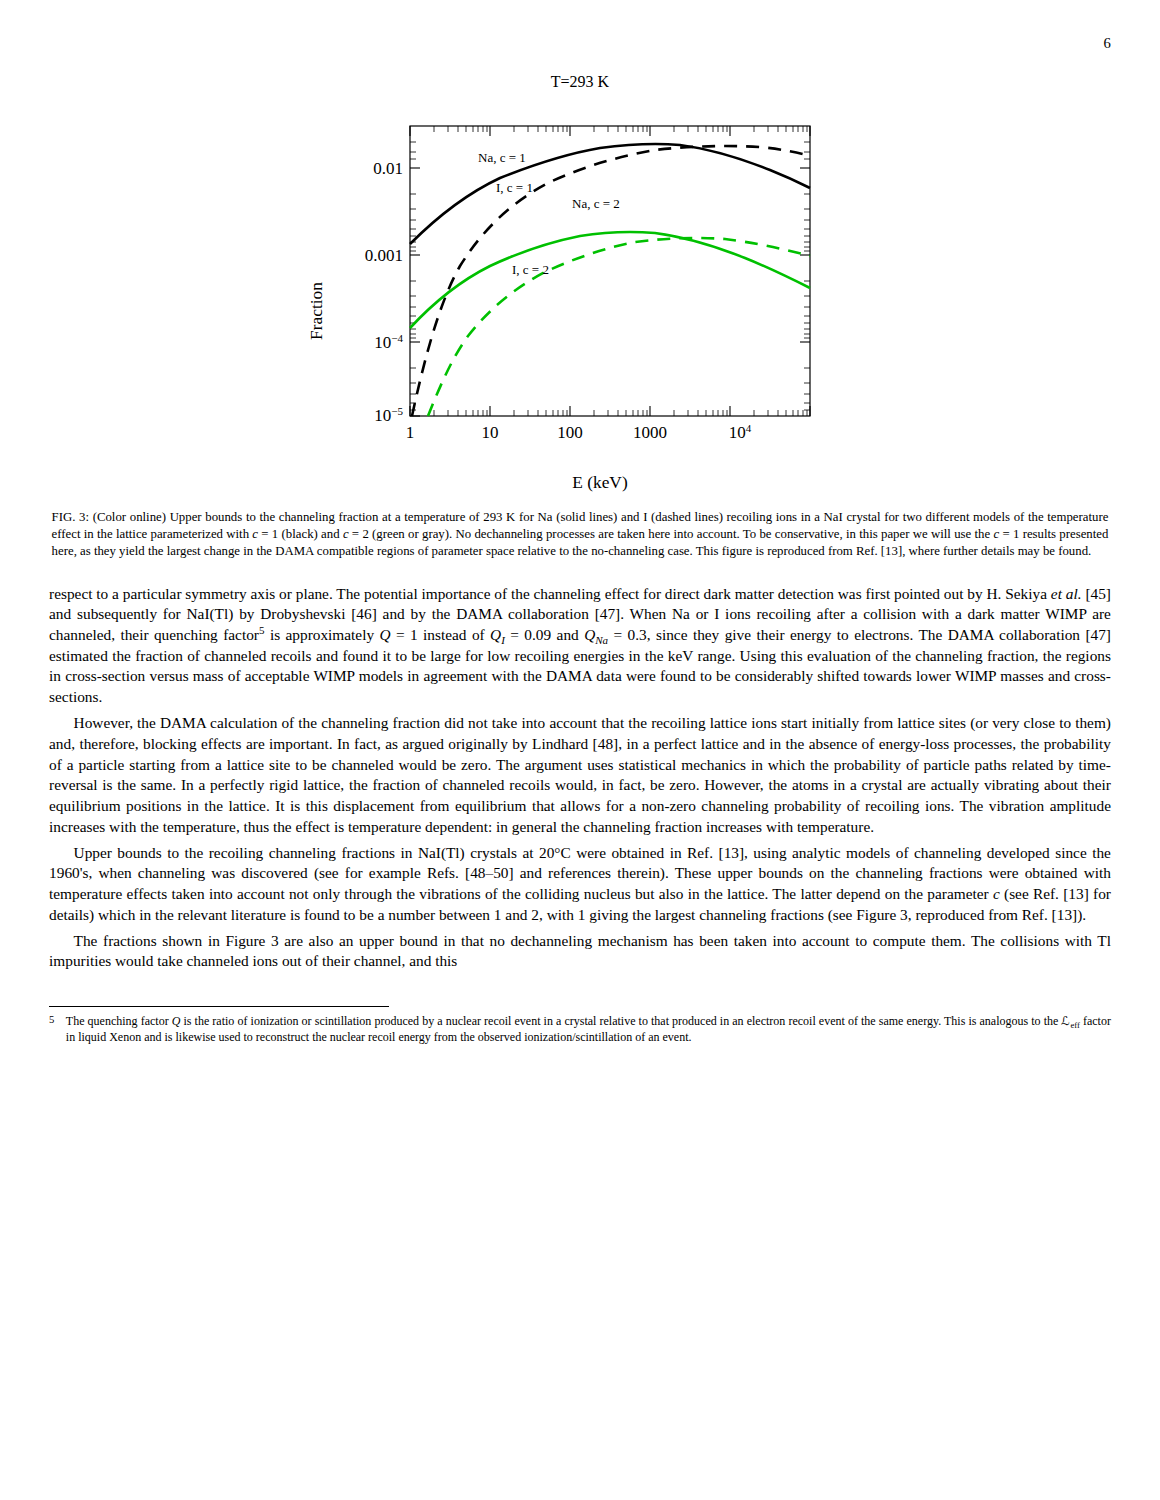6
T=293 K
Fraction E (keV) 0.01 0.001 10−4 10−5 1 10 100 1000 104 Na, c = 1 I, c = 1 Na, c = 2 I, c = 2
FIG. 3: (Color online) Upper bounds to the channeling fraction at a temperature of 293 K for Na (solid lines) and I (dashed lines) recoiling ions in a NaI crystal for two different models of the temperature effect in the lattice parameterized with c = 1 (black) and c = 2 (green or gray). No dechanneling processes are taken here into account. To be conservative, in this paper we will use the c = 1 results presented here, as they yield the largest change in the DAMA compatible regions of parameter space relative to the no-channeling case. This figure is reproduced from Ref. [13], where further details may be found.
respect to a particular symmetry axis or plane. The potential importance of the channeling effect for direct dark matter detection was first pointed out by H. Sekiya et al. [45] and subsequently for NaI(Tl) by Drobyshevski [46] and by the DAMA collaboration [47]. When Na or I ions recoiling after a collision with a dark matter WIMP are channeled, their quenching factor5 is approximately Q = 1 instead of QI = 0.09 and QNa = 0.3, since they give their energy to electrons. The DAMA collaboration [47] estimated the fraction of channeled recoils and found it to be large for low recoiling energies in the keV range. Using this evaluation of the channeling fraction, the regions in cross-section versus mass of acceptable WIMP models in agreement with the DAMA data were found to be considerably shifted towards lower WIMP masses and cross-sections.
However, the DAMA calculation of the channeling fraction did not take into account that the recoiling lattice ions start initially from lattice sites (or very close to them) and, therefore, blocking effects are important. In fact, as argued originally by Lindhard [48], in a perfect lattice and in the absence of energy-loss processes, the probability of a particle starting from a lattice site to be channeled would be zero. The argument uses statistical mechanics in which the probability of particle paths related by time-reversal is the same. In a perfectly rigid lattice, the fraction of channeled recoils would, in fact, be zero. However, the atoms in a crystal are actually vibrating about their equilibrium positions in the lattice. It is this displacement from equilibrium that allows for a non-zero channeling probability of recoiling ions. The vibration amplitude increases with the temperature, thus the effect is temperature dependent: in general the channeling fraction increases with temperature.
Upper bounds to the recoiling channeling fractions in NaI(Tl) crystals at 20°C were obtained in Ref. [13], using analytic models of channeling developed since the 1960's, when channeling was discovered (see for example Refs. [48–50] and references therein). These upper bounds on the channeling fractions were obtained with temperature effects taken into account not only through the vibrations of the colliding nucleus but also in the lattice. The latter depend on the parameter c (see Ref. [13] for details) which in the relevant literature is found to be a number between 1 and 2, with 1 giving the largest channeling fractions (see Figure 3, reproduced from Ref. [13]).
The fractions shown in Figure 3 are also an upper bound in that no dechanneling mechanism has been taken into account to compute them. The collisions with Tl impurities would take channeled ions out of their channel, and this
5 The quenching factor Q is the ratio of ionization or scintillation produced by a nuclear recoil event in a crystal relative to that produced in an electron recoil event of the same energy. This is analogous to the ℒeff factor in liquid Xenon and is likewise used to reconstruct the nuclear recoil energy from the observed ionization/scintillation of an event.